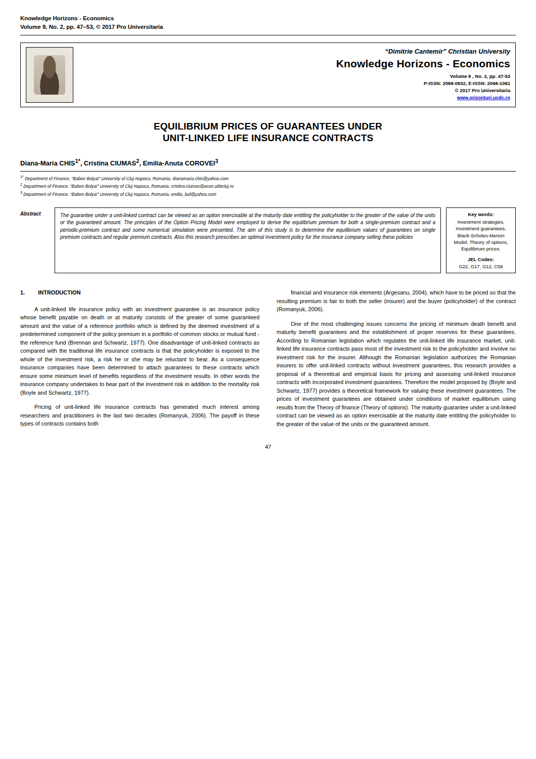Knowledge Horizons - Economics
Volume 9, No. 2, pp. 47–53, © 2017 Pro Universitaria
“Dimitrie Cantemir” Christian University
Knowledge Horizons - Economics
Volume 9 , No. 2, pp. 47-53
P-ISSN: 2069-0932, E-ISSN: 2066-1061
© 2017 Pro Universitaria
www.orizonturi.ucdc.ro
EQUILIBRIUM PRICES OF GUARANTEES UNDER
UNIT-LINKED LIFE INSURANCE CONTRACTS
Diana-Maria CHIS1*, Cristina CIUMAS2, Emilia-Anuta COROVEI3
1* Department of Finance, “Babes-Bolyai” University of Cluj-Napoca, Romania, dianamaria.chis@yahoo.com
2 Department of Finance, “Babes-Bolyai” University of Cluj-Napoca, Romania, cristina.ciumas@econ.ubbcluj.ro
3 Department of Finance, “Babes-Bolyai” University of Cluj-Napoca, Romania, emilia_lud@yahoo.com
Abstract
The guarantee under a unit-linked contract can be viewed as an option exercisable at the maturity date entitling the policyholder to the greater of the value of the units or the guaranteed amount. The principles of the Option Pricing Model were employed to derive the equilibrium premium for both a single-premium contract and a periodic-premium contract and some numerical simulation were presented. The aim of this study is to determine the equilibrium values of guarantees on single premium contracts and regular premium contracts. Also this research prescribes an optimal investment policy for the insurance company selling these policies
Key words:
Investment strategies, Investment guarantees, Black-Scholes-Merton Model, Theory of options, Equilibrium prices.
JEL Codes:
G22, G17, G12, C58
1. INTRODUCTION
A unit-linked life insurance policy with an investment guarantee is an insurance policy whose benefit payable on death or at maturity consists of the greater of some guaranteed amount and the value of a reference portfolio which is defined by the deemed investment of a predetermined component of the policy premium in a portfolio of common stocks or mutual fund - the reference fund (Brennan and Schwartz, 1977). One disadvantage of unit-linked contracts as compared with the traditional life insurance contracts is that the policyholder is exposed to the whole of the investment risk, a risk he or she may be reluctant to bear. As a consequence insurance companies have been determined to attach guarantees to these contracts which ensure some minimum level of benefits regardless of the investment results. In other words the insurance company undertakes to bear part of the investment risk in addition to the mortality risk (Boyle and Schwartz, 1977).
Pricing of unit-linked life insurance contracts has generated much interest among researchers and practitioners in the last two decades (Romanyuk, 2006). The payoff in these types of contracts contains both
financial and insurance risk elements (Argesanu, 2004), which have to be priced so that the resulting premium is fair to both the seller (insurer) and the buyer (policyholder) of the contract (Romanyuk, 2006).
One of the most challenging issues concerns the pricing of minimum death benefit and maturity benefit guarantees and the establishment of proper reserves for these guarantees. According to Romanian legislation which regulates the unit-linked life insurance market, unit-linked life insurance contracts pass most of the investment risk to the policyholder and involve no investment risk for the insurer. Although the Romanian legislation authorizes the Romanian insurers to offer unit-linked contracts without investment guarantees, this research provides a proposal of a theoretical and empirical basis for pricing and assessing unit-linked insurance contracts with incorporated investment guarantees. Therefore the model proposed by (Boyle and Schwartz, 1977) provides a theoretical framework for valuing these investment guarantees. The prices of investment guarantees are obtained under conditions of market equilibrium using results from the Theory of finance (Theory of options). The maturity guarantee under a unit-linked contract can be viewed as an option exercisable at the maturity date entitling the policyholder to the greater of the value of the units or the guaranteed amount.
47